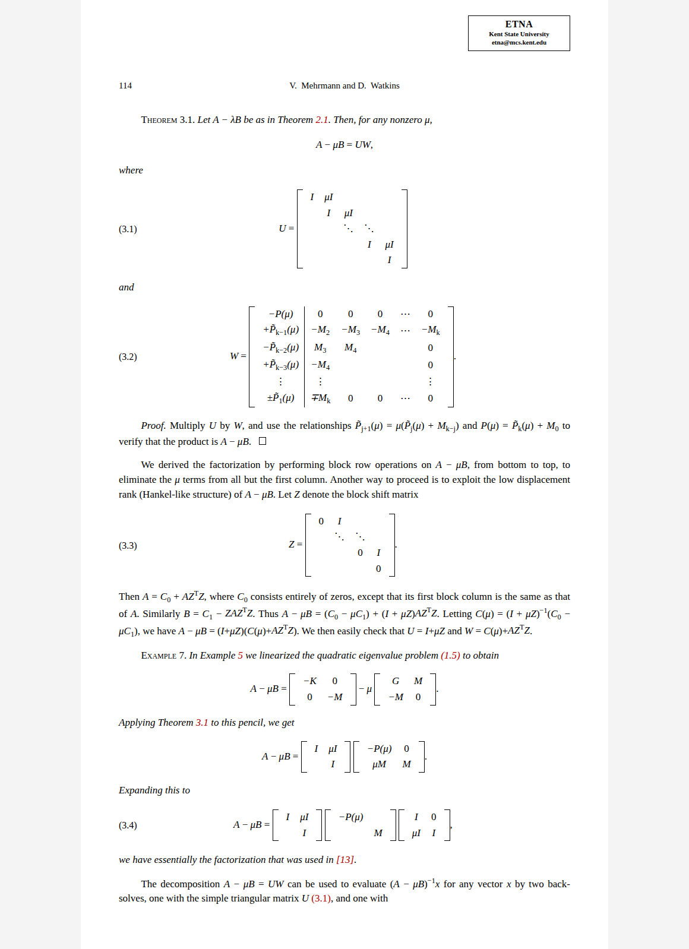ETNA
Kent State University
etna@mcs.kent.edu
114 V. Mehrmann and D. Watkins
Theorem 3.1. Let A − λB be as in Theorem 2.1. Then, for any nonzero μ,
A − μB = UW,
where
(3.1)
U =
| I | μI | | | |
| | I | μI | | |
| | | ⋱ | ⋱ | |
| | | | I | μI |
| | | | | I |
and
(3.2)
W =
| −P(μ) | 0 | 0 | 0 | ⋯ | 0 |
| + P̃ k−1 (μ) | −M 2 | −M 3 | −M 4 | ⋯ | −M k |
| − P̃ k−2 (μ) | M 3 | M 4 | | | 0 |
| + P̃ k−3 (μ) | −M 4 | | | | 0 |
| ⋮ | ⋮ | | | | ⋮ |
| ± P̃ 1 (μ) | ∓M k | 0 | 0 | ⋯ | 0 |
.
Proof. Multiply U by W, and use the relationships P̃j+1(μ) = μ(P̃j(μ) + Mk−j) and P(μ) = P̃k(μ) + M0 to verify that the product is A − μB.
We derived the factorization by performing block row operations on A − μB, from bottom to top, to eliminate the μ terms from all but the first column. Another way to proceed is to exploit the low displacement rank (Hankel-like structure) of A − μB. Let Z denote the block shift matrix
(3.3)
Z =
| 0 | I | | |
| | ⋱ | ⋱ | |
| | | 0 | I |
| | | | 0 |
.
Then A = C0 + AZTZ, where C0 consists entirely of zeros, except that its first block column is the same as that of A. Similarly B = C1 − ZAZTZ. Thus A − μB = (C0 − μC1) + (I + μZ)AZTZ. Letting C(μ) = (I + μZ)−1(C0 − μC1), we have A − μB = (I+μZ)(C(μ)+AZTZ). We then easily check that U = I+μZ and W = C(μ)+AZTZ.
Example 7. In Example 5 we linearized the quadratic eigenvalue problem (1.5) to obtain
A − μB =
| −K | 0 |
| 0 | −M |
− μ
| G | M |
| −M | 0 |
.
Applying Theorem 3.1 to this pencil, we get
A − μB =
| I | μI |
| | I |
| −P(μ) | 0 |
| μM | M |
.
Expanding this to
(3.4)
A − μB =
| I | μI |
| | I |
| −P(μ) | |
| | M |
| I | 0 |
| μI | I |
,
we have essentially the factorization that was used in [13].
The decomposition A − μB = UW can be used to evaluate (A − μB)−1x for any vector x by two back-solves, one with the simple triangular matrix U (3.1), and one with